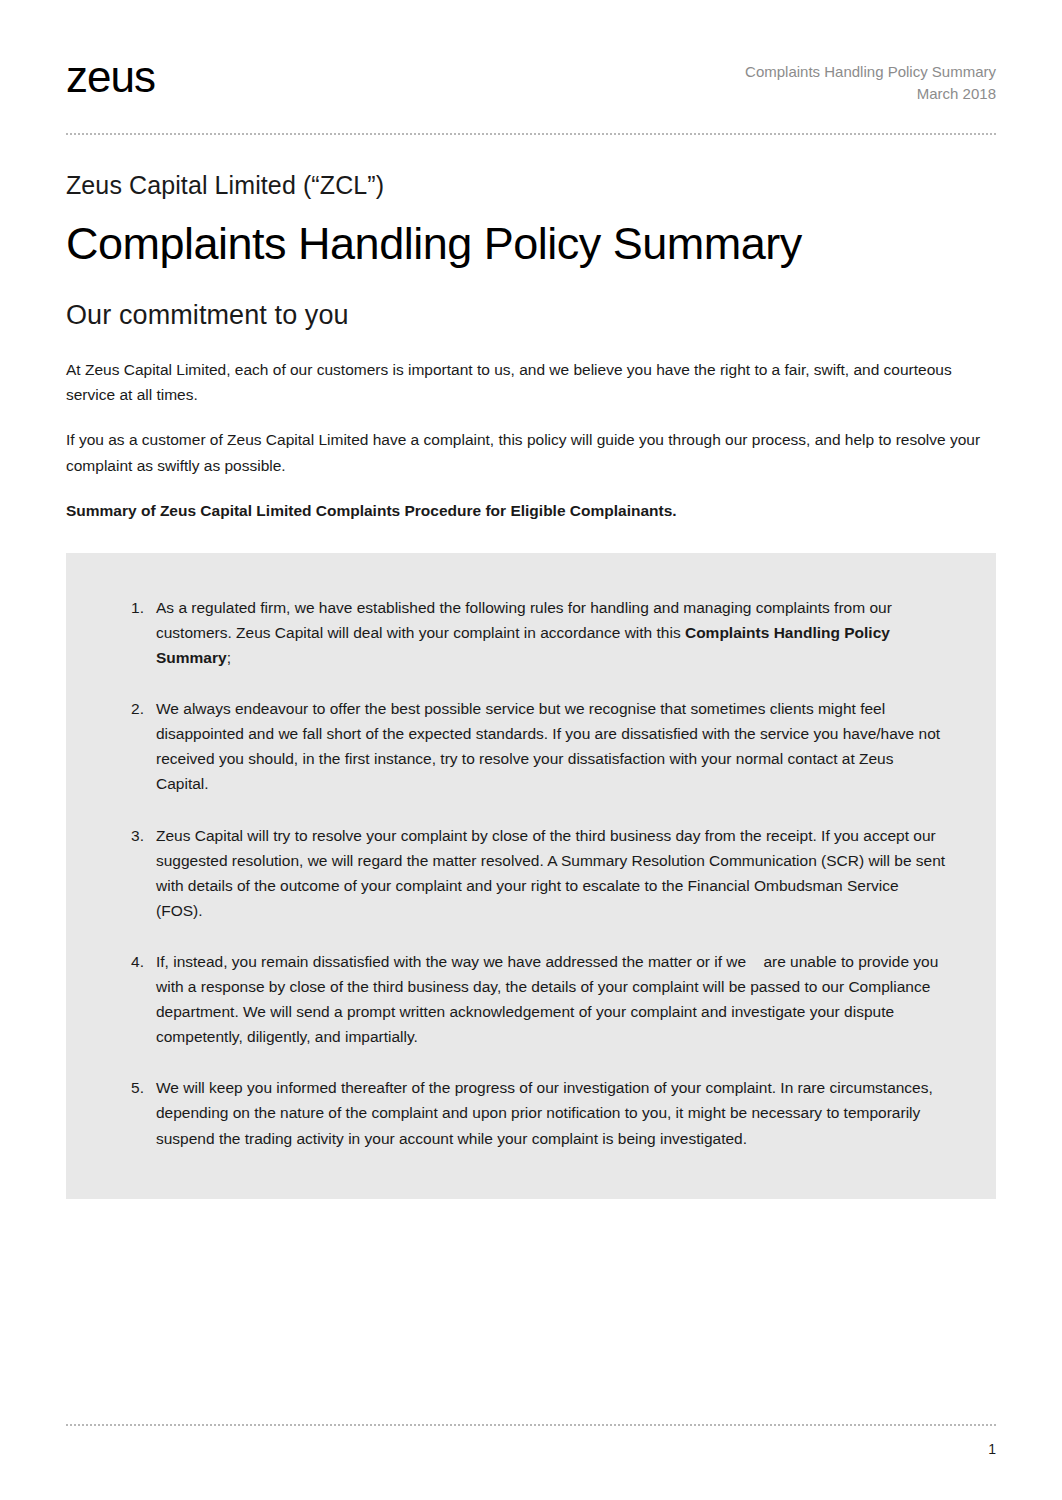zeus
Complaints Handling Policy Summary
March 2018
Zeus Capital Limited (“ZCL”)
Complaints Handling Policy Summary
Our commitment to you
At Zeus Capital Limited, each of our customers is important to us, and we believe you have the right to a fair, swift, and courteous service at all times.
If you as a customer of Zeus Capital Limited have a complaint, this policy will guide you through our process, and help to resolve your complaint as swiftly as possible.
Summary of Zeus Capital Limited Complaints Procedure for Eligible Complainants.
As a regulated firm, we have established the following rules for handling and managing complaints from our customers. Zeus Capital will deal with your complaint in accordance with this Complaints Handling Policy Summary;
We always endeavour to offer the best possible service but we recognise that sometimes clients might feel disappointed and we fall short of the expected standards. If you are dissatisfied with the service you have/have not received you should, in the first instance, try to resolve your dissatisfaction with your normal contact at Zeus Capital.
Zeus Capital will try to resolve your complaint by close of the third business day from the receipt. If you accept our suggested resolution, we will regard the matter resolved. A Summary Resolution Communication (SCR) will be sent with details of the outcome of your complaint and your right to escalate to the Financial Ombudsman Service (FOS).
If, instead, you remain dissatisfied with the way we have addressed the matter or if we are unable to provide you with a response by close of the third business day, the details of your complaint will be passed to our Compliance department. We will send a prompt written acknowledgement of your complaint and investigate your dispute competently, diligently, and impartially.
We will keep you informed thereafter of the progress of our investigation of your complaint. In rare circumstances, depending on the nature of the complaint and upon prior notification to you, it might be necessary to temporarily suspend the trading activity in your account while your complaint is being investigated.
1